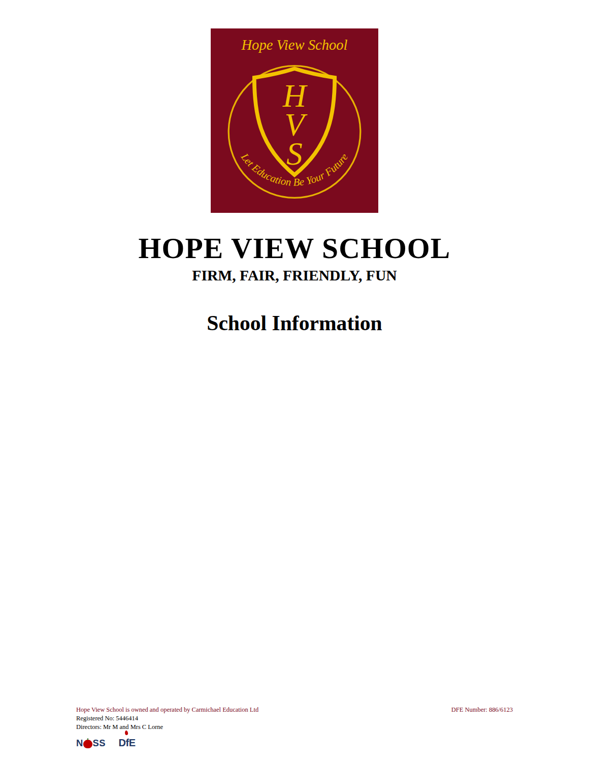Hope View School H V S Let Education Be Your Future
HOPE VIEW SCHOOL
FIRM, FAIR, FRIENDLY, FUN
School Information
Hope View School is owned and operated by Carmichael Education Ltd
Registered No: 5446414
Directors: Mr M and Mrs C Lorne
DFE Number: 886/6123
N SS DfE